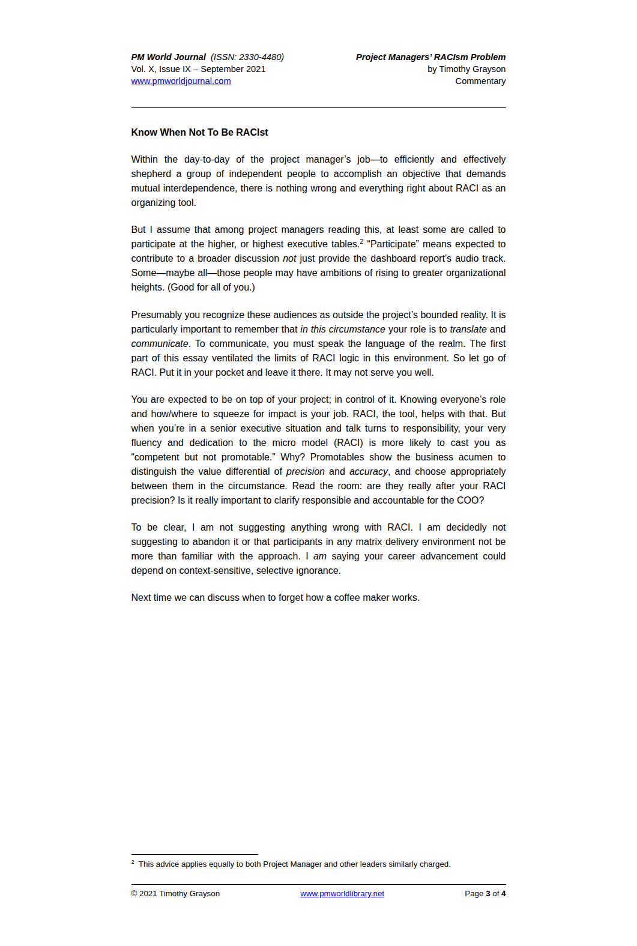PM World Journal (ISSN: 2330-4480)
Project Managers’ RACIsm Problem
Vol. X, Issue IX – September 2021
by Timothy Grayson
www.pmworldjournal.com
Commentary
Know When Not To Be RACIst
Within the day-to-day of the project manager’s job—to efficiently and effectively shepherd a group of independent people to accomplish an objective that demands mutual interdependence, there is nothing wrong and everything right about RACI as an organizing tool.
But I assume that among project managers reading this, at least some are called to participate at the higher, or highest executive tables.2 “Participate” means expected to contribute to a broader discussion not just provide the dashboard report’s audio track. Some—maybe all—those people may have ambitions of rising to greater organizational heights. (Good for all of you.)
Presumably you recognize these audiences as outside the project’s bounded reality. It is particularly important to remember that in this circumstance your role is to translate and communicate. To communicate, you must speak the language of the realm. The first part of this essay ventilated the limits of RACI logic in this environment. So let go of RACI. Put it in your pocket and leave it there. It may not serve you well.
You are expected to be on top of your project; in control of it. Knowing everyone’s role and how/where to squeeze for impact is your job. RACI, the tool, helps with that. But when you’re in a senior executive situation and talk turns to responsibility, your very fluency and dedication to the micro model (RACI) is more likely to cast you as “competent but not promotable.” Why? Promotables show the business acumen to distinguish the value differential of precision and accuracy, and choose appropriately between them in the circumstance. Read the room: are they really after your RACI precision? Is it really important to clarify responsible and accountable for the COO?
To be clear, I am not suggesting anything wrong with RACI. I am decidedly not suggesting to abandon it or that participants in any matrix delivery environment not be more than familiar with the approach. I am saying your career advancement could depend on context-sensitive, selective ignorance.
Next time we can discuss when to forget how a coffee maker works.
2 This advice applies equally to both Project Manager and other leaders similarly charged.
© 2021 Timothy Grayson
www.pmworldlibrary.net
Page 3 of 4